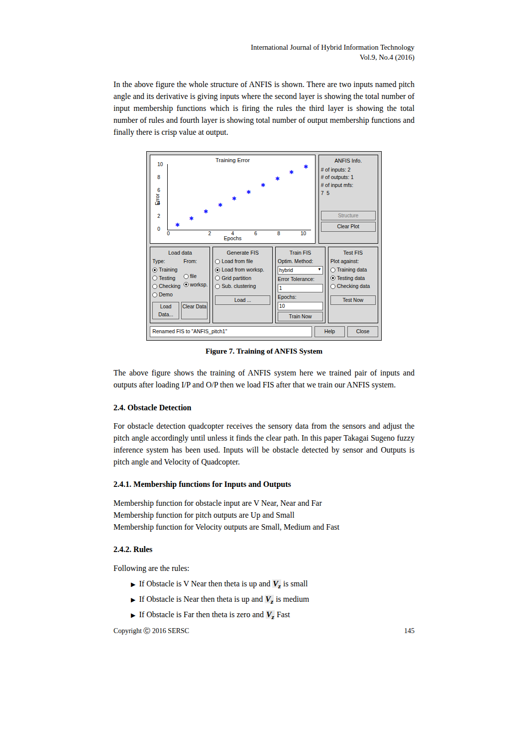International Journal of Hybrid Information Technology
Vol.9, No.4 (2016)
In the above figure the whole structure of ANFIS is shown. There are two inputs named pitch angle and its derivative is giving inputs where the second layer is showing the total number of input membership functions which is firing the rules the third layer is showing the total number of rules and fourth layer is showing total number of output membership functions and finally there is crisp value at output.
Training Error
Error
10
8
6
4
2
0
✱
✱
✱
✱
✱
✱
✱
✱
✱
✱
0
2
4
6
8
10
Epochs
ANFIS Info.
# of inputs: 2
# of outputs: 1
# of input mfs:
7 5
Structure
Clear Plot
Load data
Type:
Training
Testing
Checking
Demo
From:
file
worksp.
Load Data...
Clear Data
Generate FIS
Load from file
Load from worksp.
Grid partition
Sub. clustering
Load ...
Train FIS
Optim. Method:
hybrid
Error Tolerance:
1
Epochs:
10
Train Now
Test FIS
Plot against:
Training data
Testing data
Checking data
Test Now
Renamed FIS to "ANFIS_pitch1"
Help
Close
Figure 7. Training of ANFIS System
The above figure shows the training of ANFIS system here we trained pair of inputs and outputs after loading I/P and O/P then we load FIS after that we train our ANFIS system.
2.4. Obstacle Detection
For obstacle detection quadcopter receives the sensory data from the sensors and adjust the pitch angle accordingly until unless it finds the clear path. In this paper Takagai Sugeno fuzzy inference system has been used. Inputs will be obstacle detected by sensor and Outputs is pitch angle and Velocity of Quadcopter.
2.4.1. Membership functions for Inputs and Outputs
Membership function for obstacle input are V Near, Near and Far
Membership function for pitch outputs are Up and Small
Membership function for Velocity outputs are Small, Medium and Fast
2.4.2. Rules
Following are the rules:
If Obstacle is V Near then theta is up and Vz is small
If Obstacle is Near then theta is up and Vz is medium
If Obstacle is Far then theta is zero and Vz Fast
Copyright Ⓒ 2016 SERSC 145